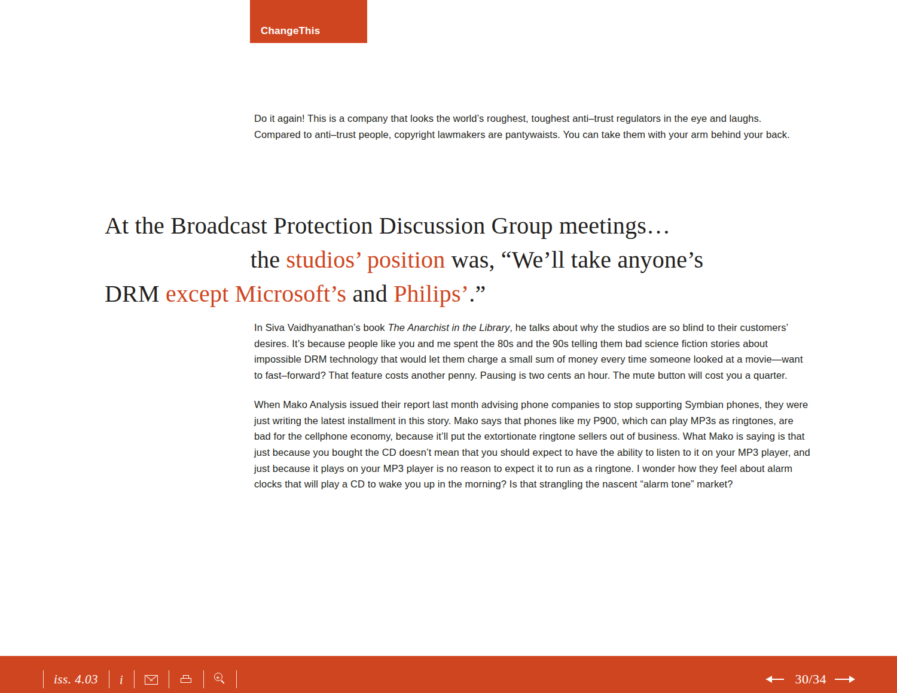ChangeThis
Do it again! This is a company that looks the world’s roughest, toughest anti–trust regulators in the eye and laughs. Compared to anti–trust people, copyright lawmakers are pantywaists. You can take them with your arm behind your back.
At the Broadcast Protection Discussion Group meetings… the studios’ position was, “We’ll take anyone’s DRM except Microsoft’s and Philips’.”
In Siva Vaidhyanathan’s book The Anarchist in the Library, he talks about why the studios are so blind to their customers’ desires. It’s because people like you and me spent the 80s and the 90s telling them bad science fiction stories about impossible DRM technology that would let them charge a small sum of money every time someone looked at a movie—want to fast–forward? That feature costs another penny. Pausing is two cents an hour. The mute button will cost you a quarter.
When Mako Analysis issued their report last month advising phone companies to stop supporting Symbian phones, they were just writing the latest installment in this story. Mako says that phones like my P900, which can play MP3s as ringtones, are bad for the cellphone economy, because it’ll put the extortionate ringtone sellers out of business. What Mako is saying is that just because you bought the CD doesn’t mean that you should expect to have the ability to listen to it on your MP3 player, and just because it plays on your MP3 player is no reason to expect it to run as a ringtone. I wonder how they feel about alarm clocks that will play a CD to wake you up in the morning? Is that strangling the nascent “alarm tone” market?
iss. 4.03 i +
30/34